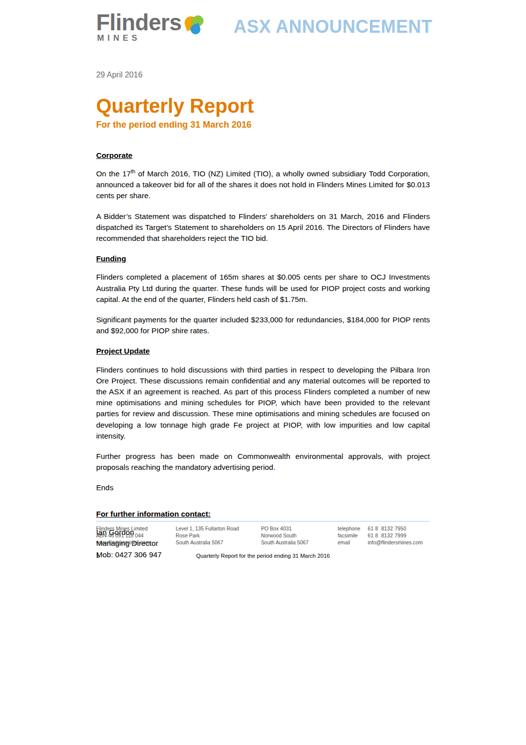Flinders MINES
ASX ANNOUNCEMENT
29 April 2016
Quarterly Report
For the period ending 31 March 2016
Corporate
On the 17th of March 2016, TIO (NZ) Limited (TIO), a wholly owned subsidiary Todd Corporation, announced a takeover bid for all of the shares it does not hold in Flinders Mines Limited for $0.013 cents per share.
A Bidder’s Statement was dispatched to Flinders’ shareholders on 31 March, 2016 and Flinders dispatched its Target’s Statement to shareholders on 15 April 2016. The Directors of Flinders have recommended that shareholders reject the TIO bid.
Funding
Flinders completed a placement of 165m shares at $0.005 cents per share to OCJ Investments Australia Pty Ltd during the quarter. These funds will be used for PIOP project costs and working capital. At the end of the quarter, Flinders held cash of $1.75m.
Significant payments for the quarter included $233,000 for redundancies, $184,000 for PIOP rents and $92,000 for PIOP shire rates.
Project Update
Flinders continues to hold discussions with third parties in respect to developing the Pilbara Iron Ore Project. These discussions remain confidential and any material outcomes will be reported to the ASX if an agreement is reached. As part of this process Flinders completed a number of new mine optimisations and mining schedules for PIOP, which have been provided to the relevant parties for review and discussion. These mine optimisations and mining schedules are focused on developing a low tonnage high grade Fe project at PIOP, with low impurities and low capital intensity.
Further progress has been made on Commonwealth environmental approvals, with project proposals reaching the mandatory advertising period.
Ends
For further information contact:
Ian Gordon
Managing Director
Mob: 0427 306 947
Flinders Mines Limited
Level 1, 135 Fullarton Road
PO Box 4031
telephone 61 8 8132 7950
ABN 46 091 118 044
Rose Park
Norwood South
facsimile 61 8 8132 7999
www.flindersmines.com
South Australia 5067
South Australia 5067
emailinfo@flindersmines.com
1
Quarterly Report for the period ending 31 March 2016